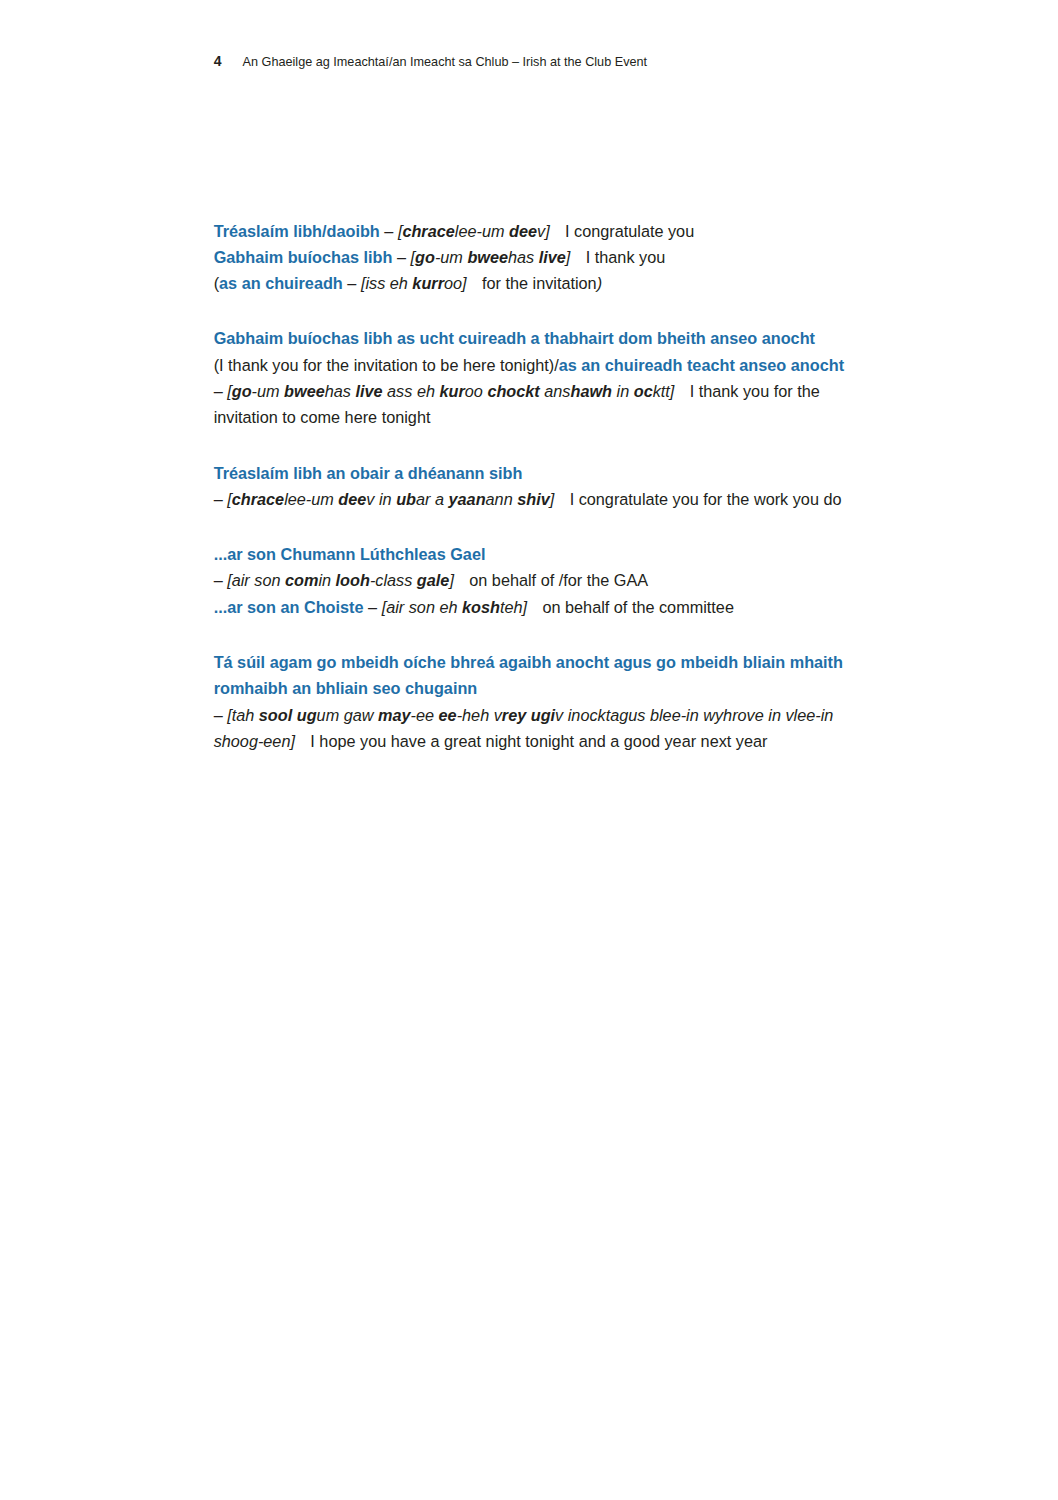4 An Ghaeilge ag Imeachtaí/an Imeacht sa Chlub – Irish at the Club Event
Tréaslaím libh/daoibh – [chracelee-um deev] I congratulate you
Gabhaim buíochas libh – [go-um bweehas live] I thank you
(as an chuireadh – [iss eh kurroo] for the invitation)
Gabhaim buíochas libh as ucht cuireadh a thabhairt dom bheith anseo anocht
(I thank you for the invitation to be here tonight)/as an chuireadh teacht anseo anocht
– [go-um bweehas live ass eh kuroo chockt anshawh in ocktt] I thank you for the
invitation to come here tonight
Tréaslaím libh an obair a dhéanann sibh
– [chracelee-um deev in ubar a yaanann shiv] I congratulate you for the work you do
...ar son Chumann Lúthchleas Gael
– [air son comin looh-class gale] on behalf of /for the GAA
...ar son an Choiste – [air son eh koshteh] on behalf of the committee
Tá súil agam go mbeidh oíche bhreá agaibh anocht agus go mbeidh bliain mhaith
romhaibh an bhliain seo chugainn
– [tah sool ugum gaw may-ee ee-heh vrey ugiv inocktagus blee-in wyhrove in vlee-in
shoog-een] I hope you have a great night tonight and a good year next year